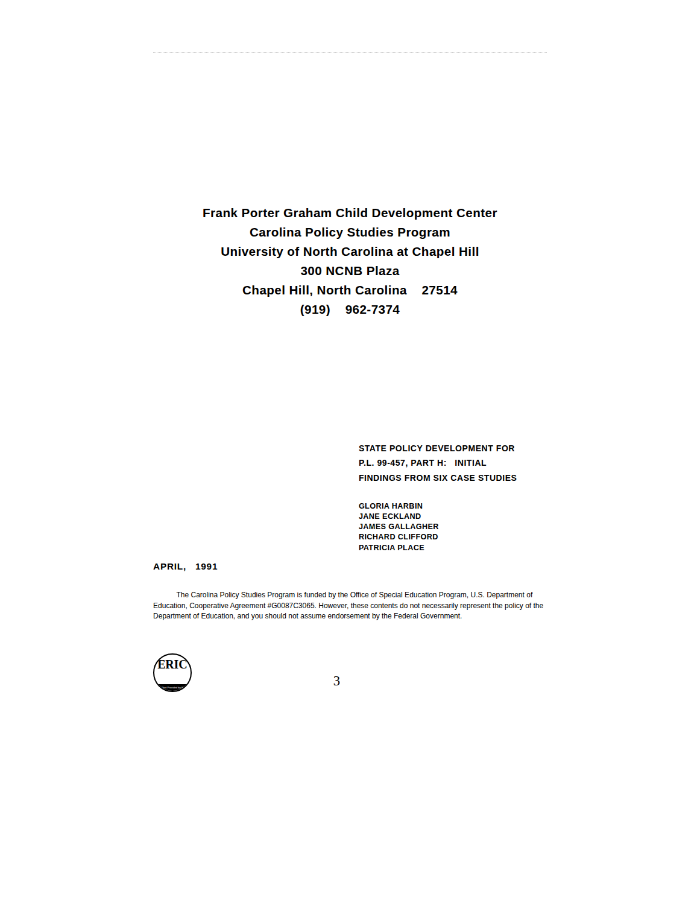Frank Porter Graham Child Development Center
Carolina Policy Studies Program
University of North Carolina at Chapel Hill
300 NCNB Plaza
Chapel Hill, North Carolina 27514
(919) 962-7374
STATE POLICY DEVELOPMENT FOR
P.L. 99-457, PART H: INITIAL
FINDINGS FROM SIX CASE STUDIES
GLORIA HARBIN
JANE ECKLAND
JAMES GALLAGHER
RICHARD CLIFFORD
PATRICIA PLACE
APRIL, 1991
The Carolina Policy Studies Program is funded by the Office of Special Education Program, U.S. Department of Education, Cooperative Agreement #G0087C3065. However, these contents do not necessarily represent the policy of the Department of Education, and you should not assume endorsement by the Federal Government.
ERIC
Full Text Provided by ERIC
3